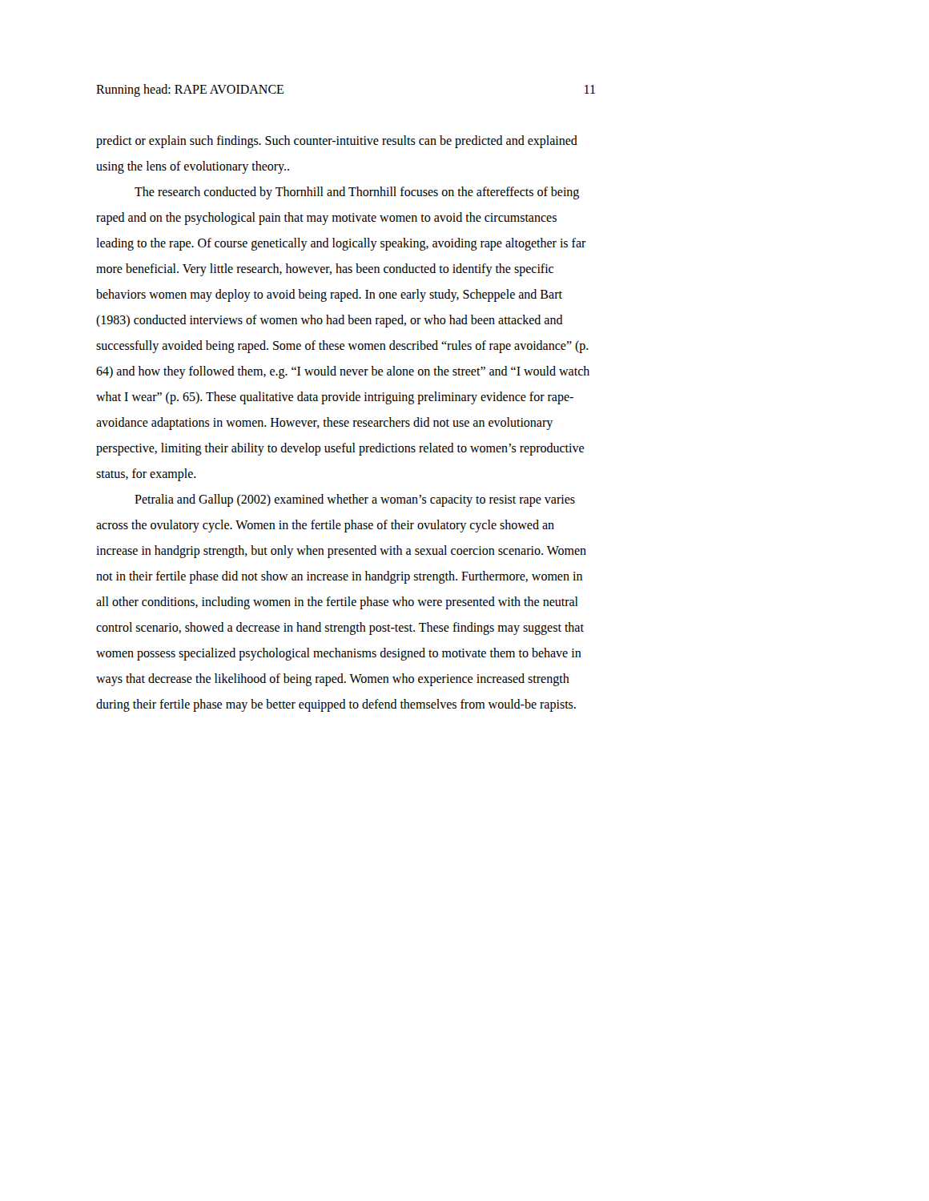Running head: RAPE AVOIDANCE 11
predict or explain such findings. Such counter-intuitive results can be predicted and explained using the lens of evolutionary theory..
The research conducted by Thornhill and Thornhill focuses on the aftereffects of being raped and on the psychological pain that may motivate women to avoid the circumstances leading to the rape. Of course genetically and logically speaking, avoiding rape altogether is far more beneficial. Very little research, however, has been conducted to identify the specific behaviors women may deploy to avoid being raped. In one early study, Scheppele and Bart (1983) conducted interviews of women who had been raped, or who had been attacked and successfully avoided being raped. Some of these women described “rules of rape avoidance” (p. 64) and how they followed them, e.g. “I would never be alone on the street” and “I would watch what I wear” (p. 65). These qualitative data provide intriguing preliminary evidence for rape-avoidance adaptations in women. However, these researchers did not use an evolutionary perspective, limiting their ability to develop useful predictions related to women’s reproductive status, for example.
Petralia and Gallup (2002) examined whether a woman’s capacity to resist rape varies across the ovulatory cycle. Women in the fertile phase of their ovulatory cycle showed an increase in handgrip strength, but only when presented with a sexual coercion scenario. Women not in their fertile phase did not show an increase in handgrip strength. Furthermore, women in all other conditions, including women in the fertile phase who were presented with the neutral control scenario, showed a decrease in hand strength post-test. These findings may suggest that women possess specialized psychological mechanisms designed to motivate them to behave in ways that decrease the likelihood of being raped. Women who experience increased strength during their fertile phase may be better equipped to defend themselves from would-be rapists.